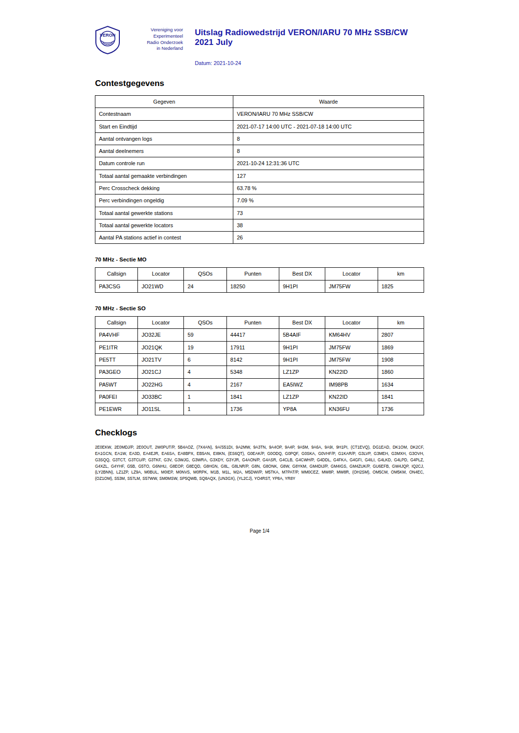VERON
Vereniging voor Experimenteel Radio Onderzoek in Nederland
Uitslag Radiowedstrijd VERON/IARU 70 MHz SSB/CW 2021 July
Datum: 2021-10-24
Contestgegevens
| Gegeven | Waarde |
| --- | --- |
| Contestnaam | VERON/IARU 70 MHz SSB/CW |
| Start en Eindtijd | 2021-07-17 14:00 UTC - 2021-07-18 14:00 UTC |
| Aantal ontvangen logs | 8 |
| Aantal deelnemers | 8 |
| Datum controle run | 2021-10-24 12:31:36 UTC |
| Totaal aantal gemaakte verbindingen | 127 |
| Perc Crosscheck dekking | 63.78 % |
| Perc verbindingen ongeldig | 7.09 % |
| Totaal aantal gewerkte stations | 73 |
| Totaal aantal gewerkte locators | 38 |
| Aantal PA stations actief in contest | 26 |
70 MHz - Sectie MO
| Callsign | Locator | QSOs | Punten | Best DX | Locator | km |
| --- | --- | --- | --- | --- | --- | --- |
| PA3CSG | JO21WD | 24 | 18250 | 9H1PI | JM75FW | 1825 |
70 MHz - Sectie SO
| Callsign | Locator | QSOs | Punten | Best DX | Locator | km |
| --- | --- | --- | --- | --- | --- | --- |
| PA4VHF | JO32JE | 59 | 44417 | 5B4AIF | KM64HV | 2807 |
| PE1ITR | JO21QK | 19 | 17911 | 9H1PI | JM75FW | 1869 |
| PE5TT | JO21TV | 6 | 8142 | 9H1PI | JM75FW | 1908 |
| PA3GEO | JO21CJ | 4 | 5348 | LZ1ZP | KN22ID | 1860 |
| PA5WT | JO22HG | 4 | 2167 | EA5IWZ | IM98PB | 1634 |
| PA0FEI | JO33BC | 1 | 1841 | LZ1ZP | KN22ID | 1841 |
| PE1EWR | JO11SL | 1 | 1736 | YP8A | KN36FU | 1736 |
Checklogs
2E0EKW, 2E0MDJ/P, 2E0OUT, 2W0PUT/P, 5B4AOZ, (7X4AN), 9A/S51DI, 9A2MW, 9A3TN, 9A4OP, 9A4P, 9A5M, 9A6A, 9A9I, 9H1PI, (CT1EVQ), DG1EAD, DK1OM, DK2CF, EA1GCN, EA1W, EA3D, EA4EJR, EA6SA, EA8BPX, EB5AN, EI8KN, (ES6QT), G0EAK/P, G0ODQ, G0PQF, G0SKA, G0VHF/P, G1KAR/P, G3LVP, G3MEH, G3MXH, G3OVH, G3SQQ, G3TCT, G3TCU/P, G3TKF, G3V, G3WJG, G3WRA, G3XDY, G3YJR, G4AON/P, G4ASR, G4CLB, G4CWH/P, G4DDL, G4FKA, G4GFI, G4ILI, G4LKD, G4LPD, G4PLZ, G4XZL, G4YHF, G5B, G5TO, G6NHU, G8EOP, G8EQD, G8HGN, G8L, G8LNR/P, G8N, G8ONK, G8W, G8YKM, GM4DIJ/P, GM4IGS, GM4ZUK/P, GU6EFB, GW4JQP, IQ2CJ, (LY2BNN), LZ1ZP, LZ9A, M0BUL, M0IEP, M0NVS, M0RPK, M1B, M1L, M2A, M5DWI/P, M5TKA, M7PAT/P, MM0CEZ, MW8P, MW8R, (OH2SM), OM5CM, OM5KM, ON4EC, (OZ1OM), S53M, S57LM, S57WW, SM0MSW, SP5QWB, SQ8AQX, (UN3GX), (YL2CJ), YO4RST, YP8A, YR8Y
Page 1/4